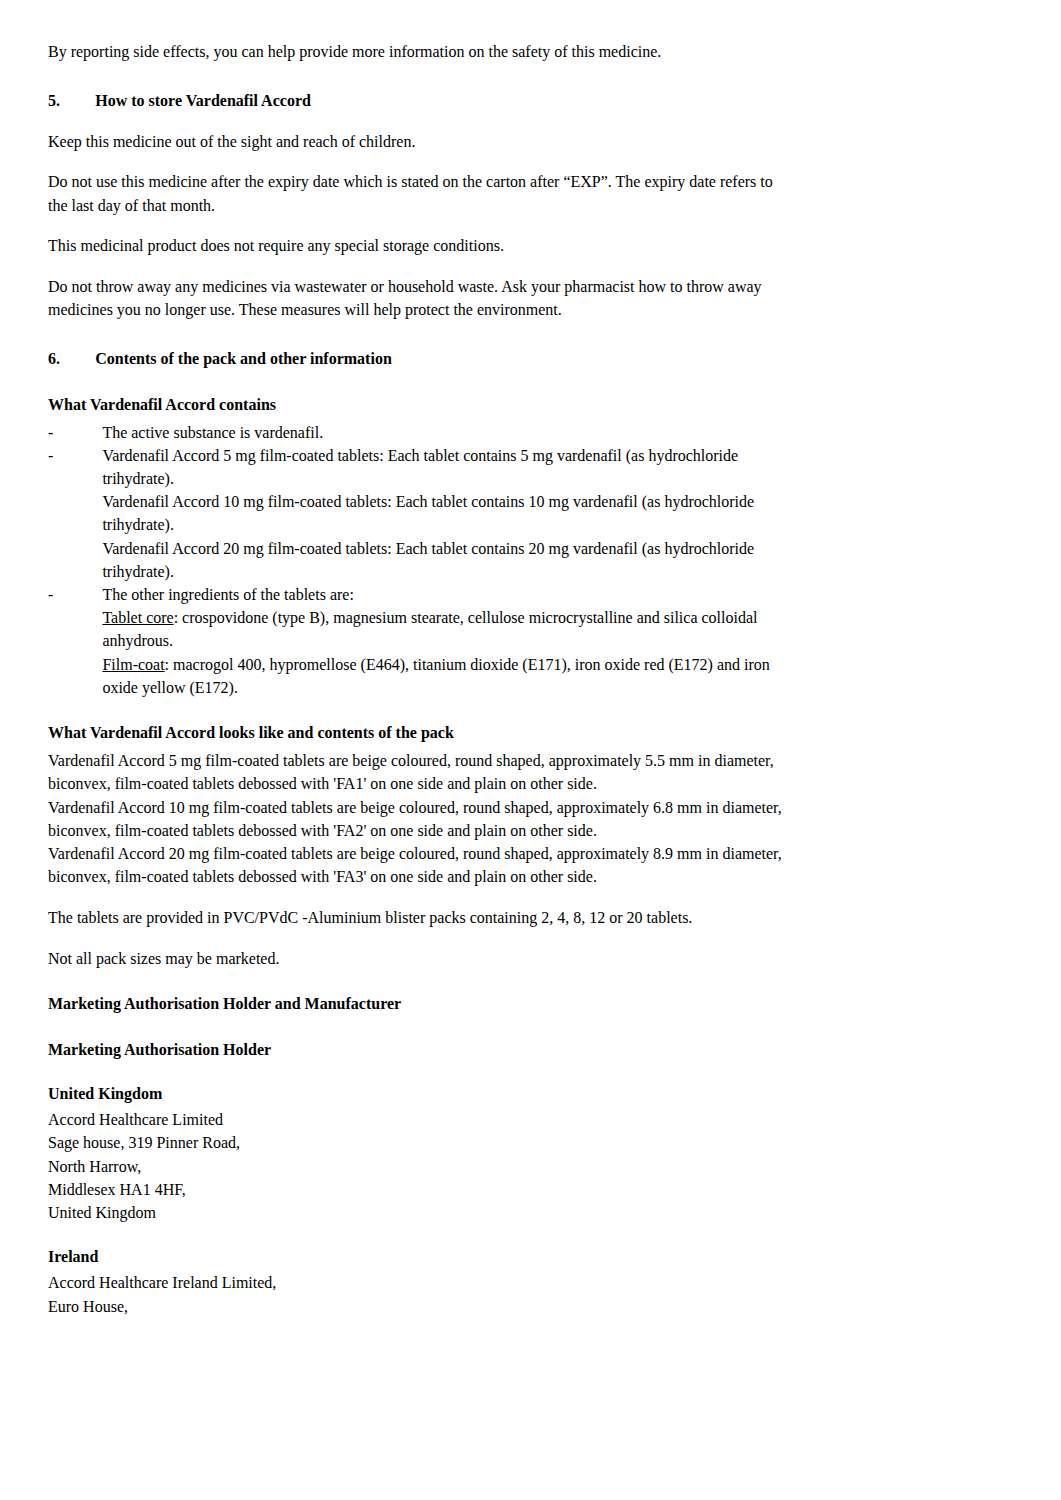By reporting side effects, you can help provide more information on the safety of this medicine.
5. How to store Vardenafil Accord
Keep this medicine out of the sight and reach of children.
Do not use this medicine after the expiry date which is stated on the carton after “EXP”. The expiry date refers to the last day of that month.
This medicinal product does not require any special storage conditions.
Do not throw away any medicines via wastewater or household waste. Ask your pharmacist how to throw away medicines you no longer use. These measures will help protect the environment.
6. Contents of the pack and other information
What Vardenafil Accord contains
The active substance is vardenafil.
Vardenafil Accord 5 mg film-coated tablets: Each tablet contains 5 mg vardenafil (as hydrochloride trihydrate).
Vardenafil Accord 10 mg film-coated tablets: Each tablet contains 10 mg vardenafil (as hydrochloride trihydrate).
Vardenafil Accord 20 mg film-coated tablets: Each tablet contains 20 mg vardenafil (as hydrochloride trihydrate).
The other ingredients of the tablets are:
Tablet core: crospovidone (type B), magnesium stearate, cellulose microcrystalline and silica colloidal anhydrous.
Film-coat: macrogol 400, hypromellose (E464), titanium dioxide (E171), iron oxide red (E172) and iron oxide yellow (E172).
What Vardenafil Accord looks like and contents of the pack
Vardenafil Accord 5 mg film-coated tablets are beige coloured, round shaped, approximately 5.5 mm in diameter, biconvex, film-coated tablets debossed with 'FA1' on one side and plain on other side.
Vardenafil Accord 10 mg film-coated tablets are beige coloured, round shaped, approximately 6.8 mm in diameter, biconvex, film-coated tablets debossed with 'FA2' on one side and plain on other side.
Vardenafil Accord 20 mg film-coated tablets are beige coloured, round shaped, approximately 8.9 mm in diameter, biconvex, film-coated tablets debossed with 'FA3' on one side and plain on other side.
The tablets are provided in PVC/PVdC -Aluminium blister packs containing 2, 4, 8, 12 or 20 tablets.
Not all pack sizes may be marketed.
Marketing Authorisation Holder and Manufacturer
Marketing Authorisation Holder
United Kingdom
Accord Healthcare Limited
Sage house, 319 Pinner Road,
North Harrow,
Middlesex HA1 4HF,
United Kingdom
Ireland
Accord Healthcare Ireland Limited,
Euro House,